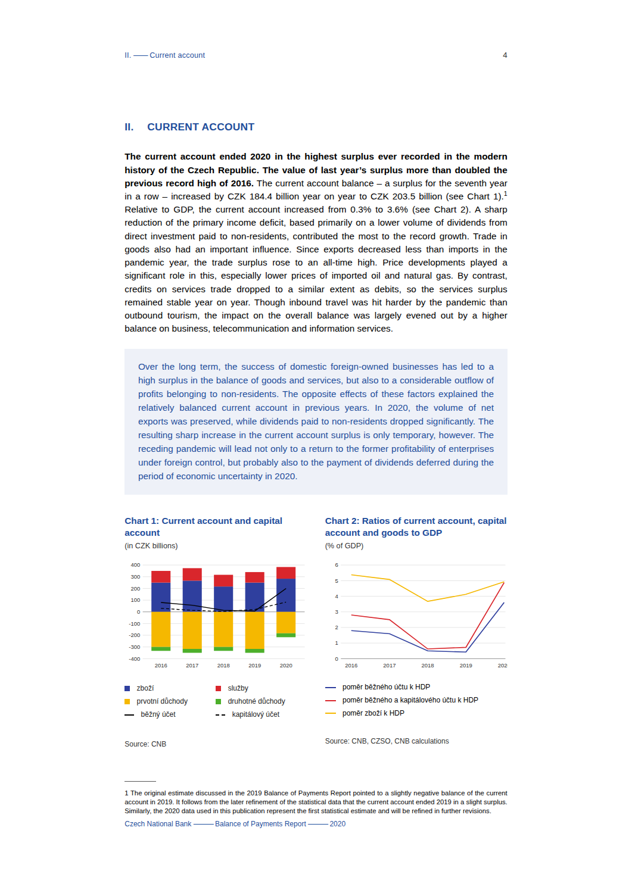II. —— Current account
4
II. CURRENT ACCOUNT
The current account ended 2020 in the highest surplus ever recorded in the modern history of the Czech Republic. The value of last year’s surplus more than doubled the previous record high of 2016. The current account balance – a surplus for the seventh year in a row – increased by CZK 184.4 billion year on year to CZK 203.5 billion (see Chart 1).1 Relative to GDP, the current account increased from 0.3% to 3.6% (see Chart 2). A sharp reduction of the primary income deficit, based primarily on a lower volume of dividends from direct investment paid to non-residents, contributed the most to the record growth. Trade in goods also had an important influence. Since exports decreased less than imports in the pandemic year, the trade surplus rose to an all-time high. Price developments played a significant role in this, especially lower prices of imported oil and natural gas. By contrast, credits on services trade dropped to a similar extent as debits, so the services surplus remained stable year on year. Though inbound travel was hit harder by the pandemic than outbound tourism, the impact on the overall balance was largely evened out by a higher balance on business, telecommunication and information services.
Over the long term, the success of domestic foreign-owned businesses has led to a high surplus in the balance of goods and services, but also to a considerable outflow of profits belonging to non-residents. The opposite effects of these factors explained the relatively balanced current account in previous years. In 2020, the volume of net exports was preserved, while dividends paid to non-residents dropped significantly. The resulting sharp increase in the current account surplus is only temporary, however. The receding pandemic will lead not only to a return to the former profitability of enterprises under foreign control, but probably also to the payment of dividends deferred during the period of economic uncertainty in 2020.
Chart 1: Current account and capital account
(in CZK billions)
400 300 200 100 0 -100 -200 -300 -400 2016 2017 2018 2019 2020
| zboží | služby |
| prvotní důchody | druhotné důchody |
| běžný účet | kapitálový účet |
Source: CNB
Chart 2: Ratios of current account, capital account and goods to GDP
(% of GDP)
6 5 4 3 2 1 0 2016 2017 2018 2019 2020
poměr běžného účtu k HDP
poměr běžného a kapitálového účtu k HDP
poměr zboží k HDP
Source: CNB, CZSO, CNB calculations
1 The original estimate discussed in the 2019 Balance of Payments Report pointed to a slightly negative balance of the current account in 2019. It follows from the later refinement of the statistical data that the current account ended 2019 in a slight surplus. Similarly, the 2020 data used in this publication represent the first statistical estimate and will be refined in further revisions.
Czech National Bank ——— Balance of Payments Report ——— 2020